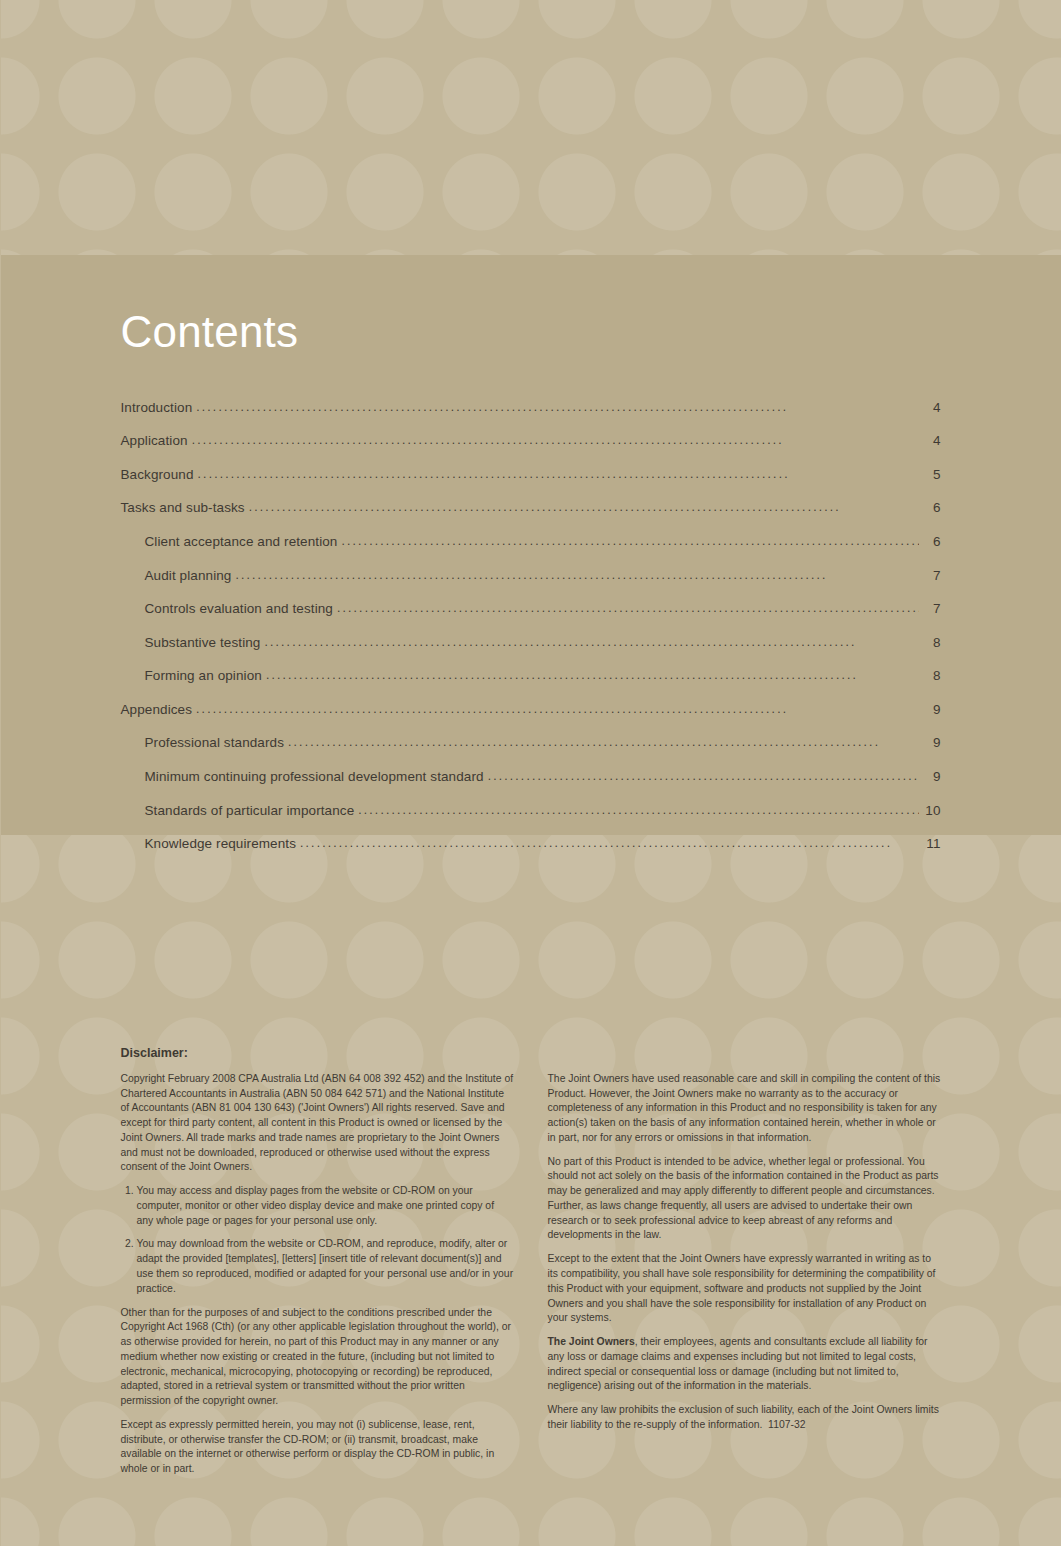Contents
Introduction ........................................................................................................... 4
Application ........................................................................................................... 4
Background ........................................................................................................... 5
Tasks and sub-tasks ........................................................................................................... 6
Client acceptance and retention ........................................................................................................... 6
Audit planning ........................................................................................................... 7
Controls evaluation and testing ........................................................................................................... 7
Substantive testing ........................................................................................................... 8
Forming an opinion ........................................................................................................... 8
Appendices ........................................................................................................... 9
Professional standards ........................................................................................................... 9
Minimum continuing professional development standard ........................................................................................................... 9
Standards of particular importance ........................................................................................................... 10
Knowledge requirements ........................................................................................................... 11
Disclaimer:
Copyright February 2008 CPA Australia Ltd (ABN 64 008 392 452) and the Institute of Chartered Accountants in Australia (ABN 50 084 642 571) and the National Institute of Accountants (ABN 81 004 130 643) ('Joint Owners') All rights reserved. Save and except for third party content, all content in this Product is owned or licensed by the Joint Owners. All trade marks and trade names are proprietary to the Joint Owners and must not be downloaded, reproduced or otherwise used without the express consent of the Joint Owners.
You may access and display pages from the website or CD-ROM on your computer, monitor or other video display device and make one printed copy of any whole page or pages for your personal use only.
You may download from the website or CD-ROM, and reproduce, modify, alter or adapt the provided [templates], [letters] [insert title of relevant document(s)] and use them so reproduced, modified or adapted for your personal use and/or in your practice.
Other than for the purposes of and subject to the conditions prescribed under the Copyright Act 1968 (Cth) (or any other applicable legislation throughout the world), or as otherwise provided for herein, no part of this Product may in any manner or any medium whether now existing or created in the future, (including but not limited to electronic, mechanical, microcopying, photocopying or recording) be reproduced, adapted, stored in a retrieval system or transmitted without the prior written permission of the copyright owner.
Except as expressly permitted herein, you may not (i) sublicense, lease, rent, distribute, or otherwise transfer the CD-ROM; or (ii) transmit, broadcast, make available on the internet or otherwise perform or display the CD-ROM in public, in whole or in part.
The Joint Owners have used reasonable care and skill in compiling the content of this Product. However, the Joint Owners make no warranty as to the accuracy or completeness of any information in this Product and no responsibility is taken for any action(s) taken on the basis of any information contained herein, whether in whole or in part, nor for any errors or omissions in that information.
No part of this Product is intended to be advice, whether legal or professional. You should not act solely on the basis of the information contained in the Product as parts may be generalized and may apply differently to different people and circumstances. Further, as laws change frequently, all users are advised to undertake their own research or to seek professional advice to keep abreast of any reforms and developments in the law.
Except to the extent that the Joint Owners have expressly warranted in writing as to its compatibility, you shall have sole responsibility for determining the compatibility of this Product with your equipment, software and products not supplied by the Joint Owners and you shall have the sole responsibility for installation of any Product on your systems.
The Joint Owners, their employees, agents and consultants exclude all liability for any loss or damage claims and expenses including but not limited to legal costs, indirect special or consequential loss or damage (including but not limited to, negligence) arising out of the information in the materials.
Where any law prohibits the exclusion of such liability, each of the Joint Owners limits their liability to the re-supply of the information. 1107-32